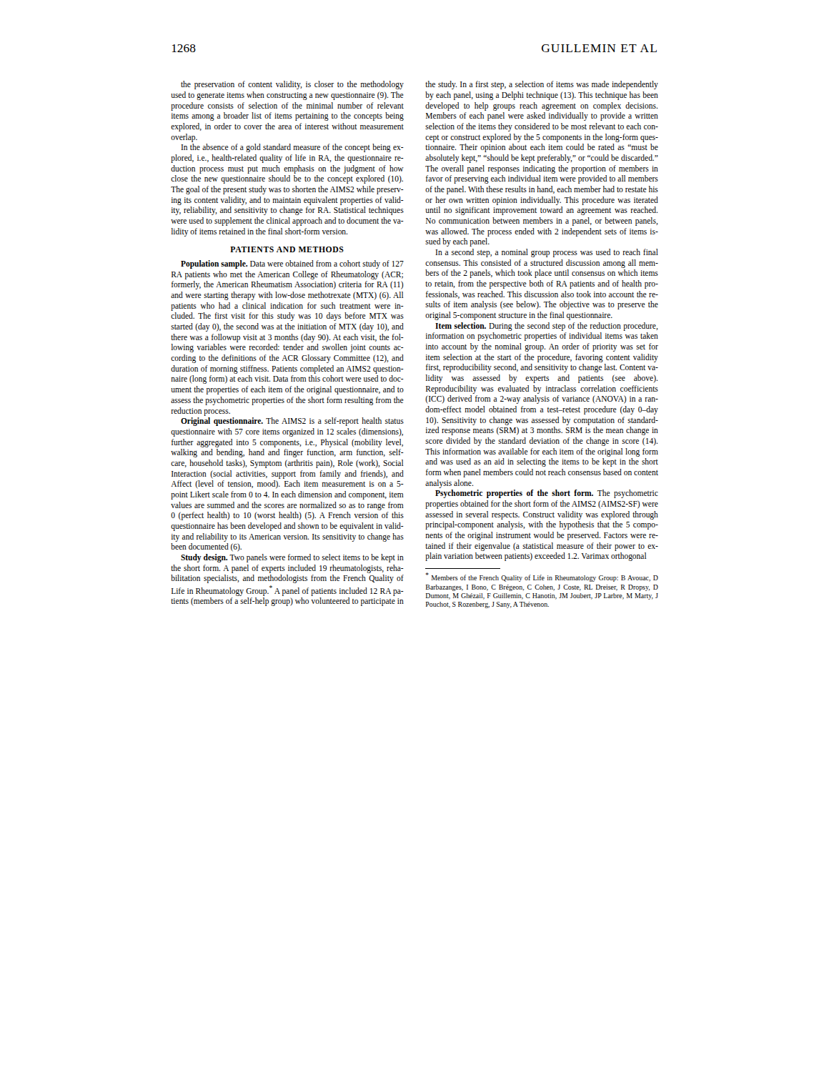1268
GUILLEMIN ET AL
the preservation of content validity, is closer to the methodology used to generate items when constructing a new questionnaire (9). The procedure consists of selection of the minimal number of relevant items among a broader list of items pertaining to the concepts being explored, in order to cover the area of interest without measurement overlap.
In the absence of a gold standard measure of the concept being explored, i.e., health-related quality of life in RA, the questionnaire reduction process must put much emphasis on the judgment of how close the new questionnaire should be to the concept explored (10). The goal of the present study was to shorten the AIMS2 while preserving its content validity, and to maintain equivalent properties of validity, reliability, and sensitivity to change for RA. Statistical techniques were used to supplement the clinical approach and to document the validity of items retained in the final short-form version.
Patients and Methods
Population sample. Data were obtained from a cohort study of 127 RA patients who met the American College of Rheumatology (ACR; formerly, the American Rheumatism Association) criteria for RA (11) and were starting therapy with low-dose methotrexate (MTX) (6). All patients who had a clinical indication for such treatment were included. The first visit for this study was 10 days before MTX was started (day 0), the second was at the initiation of MTX (day 10), and there was a followup visit at 3 months (day 90). At each visit, the following variables were recorded: tender and swollen joint counts according to the definitions of the ACR Glossary Committee (12), and duration of morning stiffness. Patients completed an AIMS2 questionnaire (long form) at each visit. Data from this cohort were used to document the properties of each item of the original questionnaire, and to assess the psychometric properties of the short form resulting from the reduction process.
Original questionnaire. The AIMS2 is a self-report health status questionnaire with 57 core items organized in 12 scales (dimensions), further aggregated into 5 components, i.e., Physical (mobility level, walking and bending, hand and finger function, arm function, self-care, household tasks), Symptom (arthritis pain), Role (work), Social Interaction (social activities, support from family and friends), and Affect (level of tension, mood). Each item measurement is on a 5-point Likert scale from 0 to 4. In each dimension and component, item values are summed and the scores are normalized so as to range from 0 (perfect health) to 10 (worst health) (5). A French version of this questionnaire has been developed and shown to be equivalent in validity and reliability to its American version. Its sensitivity to change has been documented (6).
Study design. Two panels were formed to select items to be kept in the short form. A panel of experts included 19 rheumatologists, rehabilitation specialists, and methodologists from the French Quality of Life in Rheumatology Group.* A panel of patients included 12 RA patients (members of a self-help group) who volunteered to participate in the study. In a first step, a selection of items was made independently by each panel, using a Delphi technique (13). This technique has been developed to help groups reach agreement on complex decisions. Members of each panel were asked individually to provide a written selection of the items they considered to be most relevant to each concept or construct explored by the 5 components in the long-form questionnaire. Their opinion about each item could be rated as “must be absolutely kept,” “should be kept preferably,” or “could be discarded.” The overall panel responses indicating the proportion of members in favor of preserving each individual item were provided to all members of the panel. With these results in hand, each member had to restate his or her own written opinion individually. This procedure was iterated until no significant improvement toward an agreement was reached. No communication between members in a panel, or between panels, was allowed. The process ended with 2 independent sets of items issued by each panel.
In a second step, a nominal group process was used to reach final consensus. This consisted of a structured discussion among all members of the 2 panels, which took place until consensus on which items to retain, from the perspective both of RA patients and of health professionals, was reached. This discussion also took into account the results of item analysis (see below). The objective was to preserve the original 5-component structure in the final questionnaire.
Item selection. During the second step of the reduction procedure, information on psychometric properties of individual items was taken into account by the nominal group. An order of priority was set for item selection at the start of the procedure, favoring content validity first, reproducibility second, and sensitivity to change last. Content validity was assessed by experts and patients (see above). Reproducibility was evaluated by intraclass correlation coefficients (ICC) derived from a 2-way analysis of variance (ANOVA) in a random-effect model obtained from a test–retest procedure (day 0–day 10). Sensitivity to change was assessed by computation of standardized response means (SRM) at 3 months. SRM is the mean change in score divided by the standard deviation of the change in score (14). This information was available for each item of the original long form and was used as an aid in selecting the items to be kept in the short form when panel members could not reach consensus based on content analysis alone.
Psychometric properties of the short form. The psychometric properties obtained for the short form of the AIMS2 (AIMS2-SF) were assessed in several respects. Construct validity was explored through principal-component analysis, with the hypothesis that the 5 components of the original instrument would be preserved. Factors were retained if their eigenvalue (a statistical measure of their power to explain variation between patients) exceeded 1.2. Varimax orthogonal
* Members of the French Quality of Life in Rheumatology Group: B Avouac, D Barbazanges, I Bono, C Brégeon, C Cohen, J Coste, RL Dreiser, R Dropsy, D Dumont, M Ghézail, F Guillemin, C Hanotin, JM Joubert, JP Larbre, M Marty, J Pouchot, S Rozenberg, J Sany, A Thévenon.